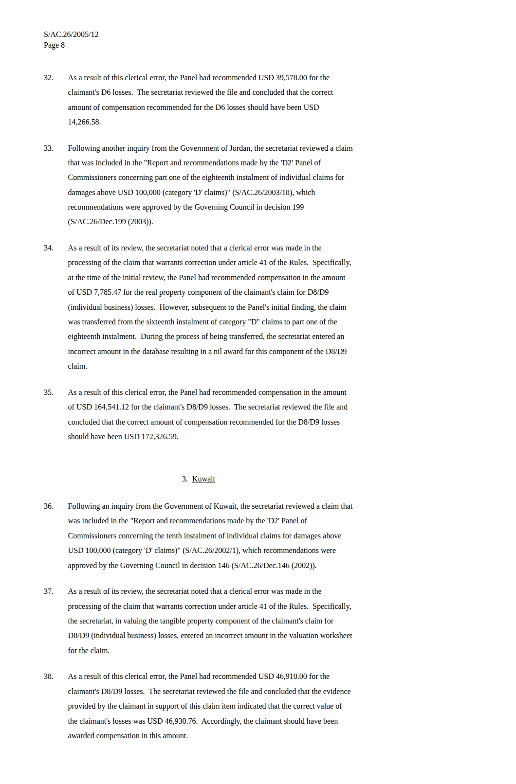S/AC.26/2005/12
Page 8
32.
As a result of this clerical error, the Panel had recommended USD 39,578.00 for the claimant's D6 losses. The secretariat reviewed the file and concluded that the correct amount of compensation recommended for the D6 losses should have been USD 14,266.58.
33.
Following another inquiry from the Government of Jordan, the secretariat reviewed a claim that was included in the "Report and recommendations made by the 'D2' Panel of Commissioners concerning part one of the eighteenth instalment of individual claims for damages above USD 100,000 (category 'D' claims)" (S/AC.26/2003/18), which recommendations were approved by the Governing Council in decision 199 (S/AC.26/Dec.199 (2003)).
34.
As a result of its review, the secretariat noted that a clerical error was made in the processing of the claim that warrants correction under article 41 of the Rules. Specifically, at the time of the initial review, the Panel had recommended compensation in the amount of USD 7,785.47 for the real property component of the claimant's claim for D8/D9 (individual business) losses. However, subsequent to the Panel's initial finding, the claim was transferred from the sixteenth instalment of category "D" claims to part one of the eighteenth instalment. During the process of being transferred, the secretariat entered an incorrect amount in the database resulting in a nil award for this component of the D8/D9 claim.
35.
As a result of this clerical error, the Panel had recommended compensation in the amount of USD 164,541.12 for the claimant's D8/D9 losses. The secretariat reviewed the file and concluded that the correct amount of compensation recommended for the D8/D9 losses should have been USD 172,326.59.
3. Kuwait
36.
Following an inquiry from the Government of Kuwait, the secretariat reviewed a claim that was included in the "Report and recommendations made by the 'D2' Panel of Commissioners concerning the tenth instalment of individual claims for damages above USD 100,000 (category 'D' claims)" (S/AC.26/2002/1), which recommendations were approved by the Governing Council in decision 146 (S/AC.26/Dec.146 (2002)).
37.
As a result of its review, the secretariat noted that a clerical error was made in the processing of the claim that warrants correction under article 41 of the Rules. Specifically, the secretariat, in valuing the tangible property component of the claimant's claim for D8/D9 (individual business) losses, entered an incorrect amount in the valuation worksheet for the claim.
38.
As a result of this clerical error, the Panel had recommended USD 46,910.00 for the claimant's D8/D9 losses. The secretariat reviewed the file and concluded that the evidence provided by the claimant in support of this claim item indicated that the correct value of the claimant's losses was USD 46,930.76. Accordingly, the claimant should have been awarded compensation in this amount.